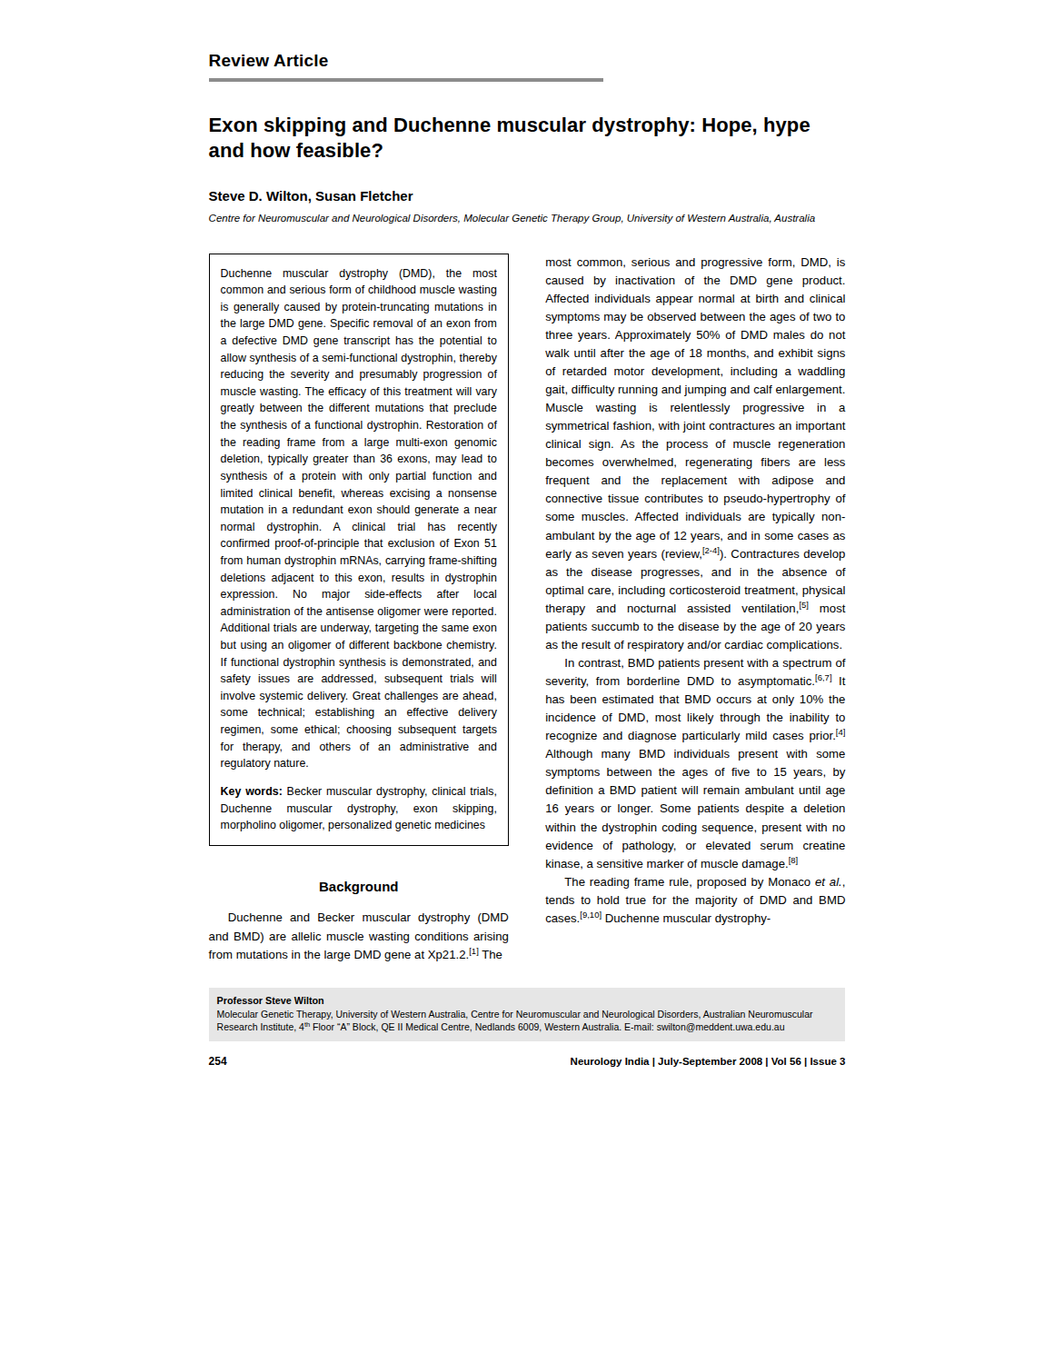Review Article
Exon skipping and Duchenne muscular dystrophy: Hope, hype and how feasible?
Steve D. Wilton, Susan Fletcher
Centre for Neuromuscular and Neurological Disorders, Molecular Genetic Therapy Group, University of Western Australia, Australia
Duchenne muscular dystrophy (DMD), the most common and serious form of childhood muscle wasting is generally caused by protein-truncating mutations in the large DMD gene. Specific removal of an exon from a defective DMD gene transcript has the potential to allow synthesis of a semi-functional dystrophin, thereby reducing the severity and presumably progression of muscle wasting. The efficacy of this treatment will vary greatly between the different mutations that preclude the synthesis of a functional dystrophin. Restoration of the reading frame from a large multi-exon genomic deletion, typically greater than 36 exons, may lead to synthesis of a protein with only partial function and limited clinical benefit, whereas excising a nonsense mutation in a redundant exon should generate a near normal dystrophin. A clinical trial has recently confirmed proof-of-principle that exclusion of Exon 51 from human dystrophin mRNAs, carrying frame-shifting deletions adjacent to this exon, results in dystrophin expression. No major side-effects after local administration of the antisense oligomer were reported. Additional trials are underway, targeting the same exon but using an oligomer of different backbone chemistry. If functional dystrophin synthesis is demonstrated, and safety issues are addressed, subsequent trials will involve systemic delivery. Great challenges are ahead, some technical; establishing an effective delivery regimen, some ethical; choosing subsequent targets for therapy, and others of an administrative and regulatory nature.
Key words: Becker muscular dystrophy, clinical trials, Duchenne muscular dystrophy, exon skipping, morpholino oligomer, personalized genetic medicines
Background
Duchenne and Becker muscular dystrophy (DMD and BMD) are allelic muscle wasting conditions arising from mutations in the large DMD gene at Xp21.2.[1] The
most common, serious and progressive form, DMD, is caused by inactivation of the DMD gene product. Affected individuals appear normal at birth and clinical symptoms may be observed between the ages of two to three years. Approximately 50% of DMD males do not walk until after the age of 18 months, and exhibit signs of retarded motor development, including a waddling gait, difficulty running and jumping and calf enlargement. Muscle wasting is relentlessly progressive in a symmetrical fashion, with joint contractures an important clinical sign. As the process of muscle regeneration becomes overwhelmed, regenerating fibers are less frequent and the replacement with adipose and connective tissue contributes to pseudo-hypertrophy of some muscles. Affected individuals are typically non-ambulant by the age of 12 years, and in some cases as early as seven years (review,[2-4]). Contractures develop as the disease progresses, and in the absence of optimal care, including corticosteroid treatment, physical therapy and nocturnal assisted ventilation,[5] most patients succumb to the disease by the age of 20 years as the result of respiratory and/or cardiac complications.
In contrast, BMD patients present with a spectrum of severity, from borderline DMD to asymptomatic.[6,7] It has been estimated that BMD occurs at only 10% the incidence of DMD, most likely through the inability to recognize and diagnose particularly mild cases prior.[4] Although many BMD individuals present with some symptoms between the ages of five to 15 years, by definition a BMD patient will remain ambulant until age 16 years or longer. Some patients despite a deletion within the dystrophin coding sequence, present with no evidence of pathology, or elevated serum creatine kinase, a sensitive marker of muscle damage.[8]
The reading frame rule, proposed by Monaco et al., tends to hold true for the majority of DMD and BMD cases.[9,10] Duchenne muscular dystrophy-
Professor Steve Wilton
Molecular Genetic Therapy, University of Western Australia, Centre for Neuromuscular and Neurological Disorders, Australian Neuromuscular Research Institute, 4th Floor “A” Block, QE II Medical Centre, Nedlands 6009, Western Australia. E-mail: swilton@meddent.uwa.edu.au
254
Neurology India | July-September 2008 | Vol 56 | Issue 3